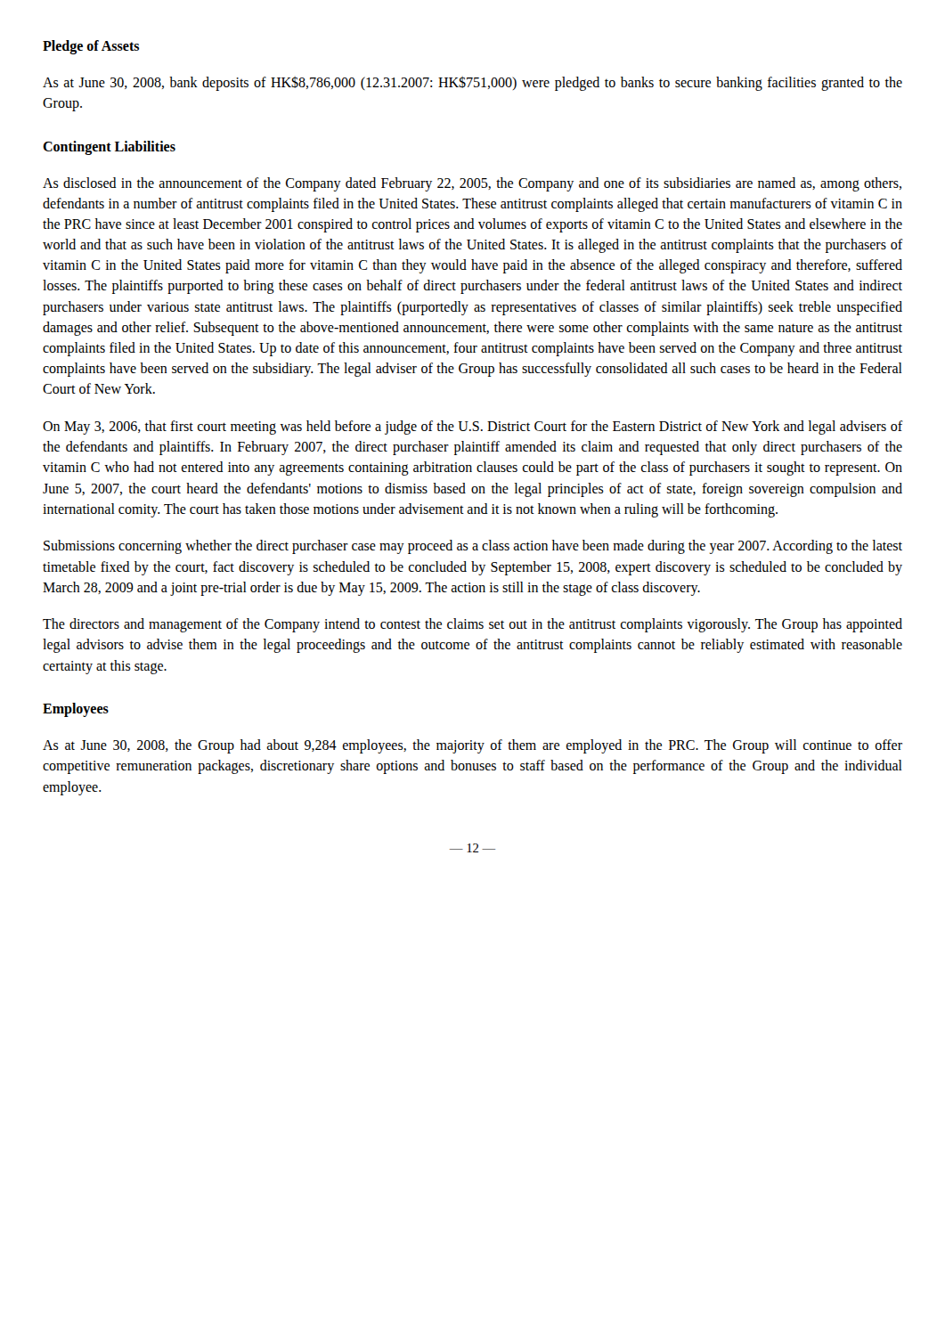Pledge of Assets
As at June 30, 2008, bank deposits of HK$8,786,000 (12.31.2007: HK$751,000) were pledged to banks to secure banking facilities granted to the Group.
Contingent Liabilities
As disclosed in the announcement of the Company dated February 22, 2005, the Company and one of its subsidiaries are named as, among others, defendants in a number of antitrust complaints filed in the United States. These antitrust complaints alleged that certain manufacturers of vitamin C in the PRC have since at least December 2001 conspired to control prices and volumes of exports of vitamin C to the United States and elsewhere in the world and that as such have been in violation of the antitrust laws of the United States. It is alleged in the antitrust complaints that the purchasers of vitamin C in the United States paid more for vitamin C than they would have paid in the absence of the alleged conspiracy and therefore, suffered losses. The plaintiffs purported to bring these cases on behalf of direct purchasers under the federal antitrust laws of the United States and indirect purchasers under various state antitrust laws. The plaintiffs (purportedly as representatives of classes of similar plaintiffs) seek treble unspecified damages and other relief. Subsequent to the above-mentioned announcement, there were some other complaints with the same nature as the antitrust complaints filed in the United States. Up to date of this announcement, four antitrust complaints have been served on the Company and three antitrust complaints have been served on the subsidiary. The legal adviser of the Group has successfully consolidated all such cases to be heard in the Federal Court of New York.
On May 3, 2006, that first court meeting was held before a judge of the U.S. District Court for the Eastern District of New York and legal advisers of the defendants and plaintiffs. In February 2007, the direct purchaser plaintiff amended its claim and requested that only direct purchasers of the vitamin C who had not entered into any agreements containing arbitration clauses could be part of the class of purchasers it sought to represent. On June 5, 2007, the court heard the defendants' motions to dismiss based on the legal principles of act of state, foreign sovereign compulsion and international comity. The court has taken those motions under advisement and it is not known when a ruling will be forthcoming.
Submissions concerning whether the direct purchaser case may proceed as a class action have been made during the year 2007. According to the latest timetable fixed by the court, fact discovery is scheduled to be concluded by September 15, 2008, expert discovery is scheduled to be concluded by March 28, 2009 and a joint pre-trial order is due by May 15, 2009. The action is still in the stage of class discovery.
The directors and management of the Company intend to contest the claims set out in the antitrust complaints vigorously. The Group has appointed legal advisors to advise them in the legal proceedings and the outcome of the antitrust complaints cannot be reliably estimated with reasonable certainty at this stage.
Employees
As at June 30, 2008, the Group had about 9,284 employees, the majority of them are employed in the PRC. The Group will continue to offer competitive remuneration packages, discretionary share options and bonuses to staff based on the performance of the Group and the individual employee.
— 12 —